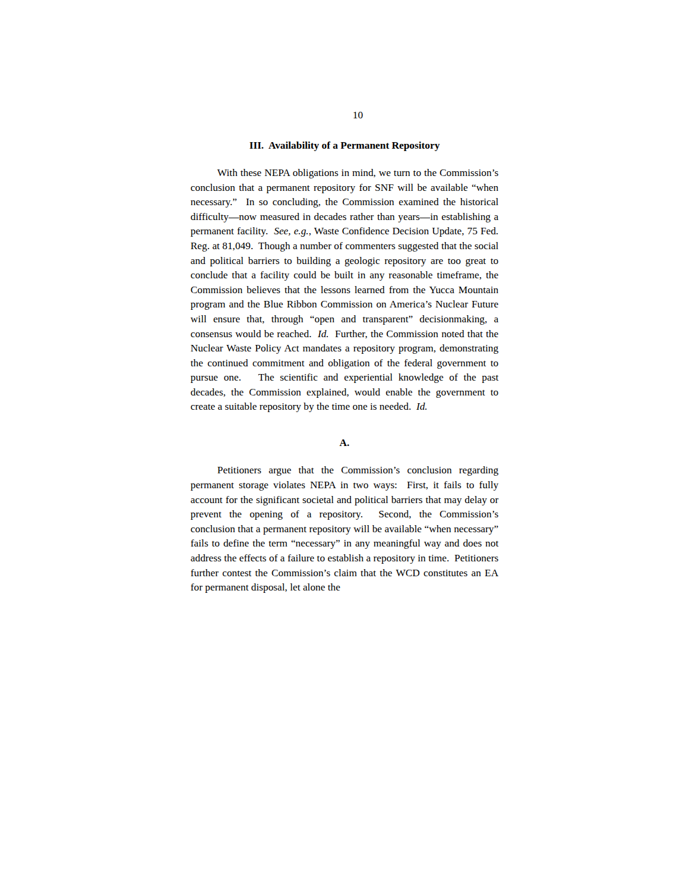10
III. Availability of a Permanent Repository
With these NEPA obligations in mind, we turn to the Commission’s conclusion that a permanent repository for SNF will be available “when necessary.” In so concluding, the Commission examined the historical difficulty—now measured in decades rather than years—in establishing a permanent facility. See, e.g., Waste Confidence Decision Update, 75 Fed. Reg. at 81,049. Though a number of commenters suggested that the social and political barriers to building a geologic repository are too great to conclude that a facility could be built in any reasonable timeframe, the Commission believes that the lessons learned from the Yucca Mountain program and the Blue Ribbon Commission on America’s Nuclear Future will ensure that, through “open and transparent” decisionmaking, a consensus would be reached. Id. Further, the Commission noted that the Nuclear Waste Policy Act mandates a repository program, demonstrating the continued commitment and obligation of the federal government to pursue one. The scientific and experiential knowledge of the past decades, the Commission explained, would enable the government to create a suitable repository by the time one is needed. Id.
A.
Petitioners argue that the Commission’s conclusion regarding permanent storage violates NEPA in two ways: First, it fails to fully account for the significant societal and political barriers that may delay or prevent the opening of a repository. Second, the Commission’s conclusion that a permanent repository will be available “when necessary” fails to define the term “necessary” in any meaningful way and does not address the effects of a failure to establish a repository in time. Petitioners further contest the Commission’s claim that the WCD constitutes an EA for permanent disposal, let alone the